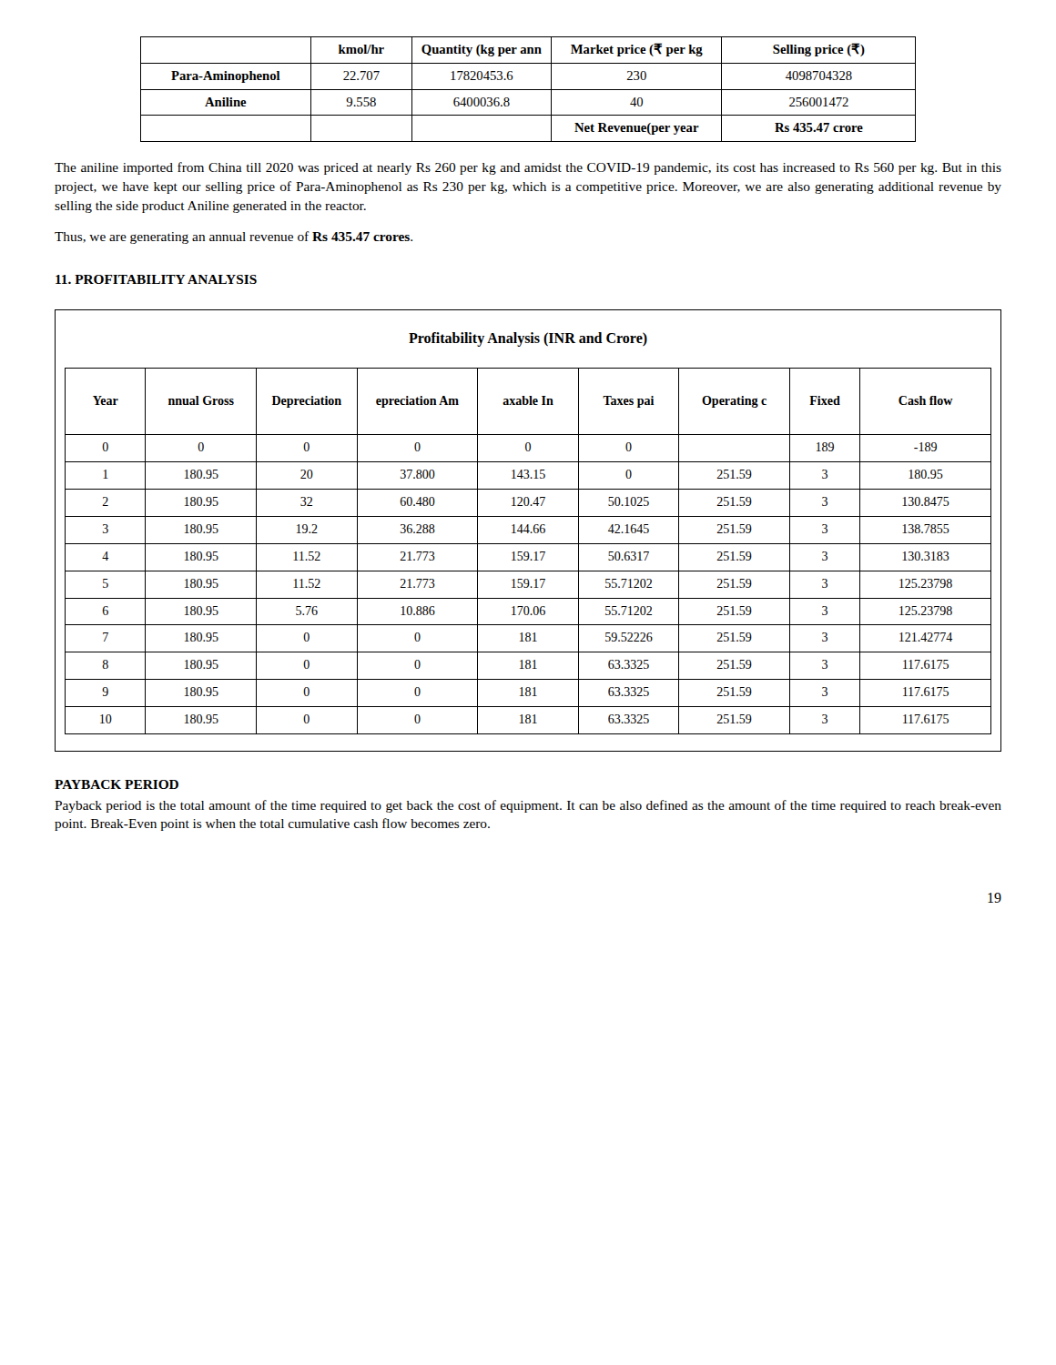| | kmol/hr | Quantity (kg per ann | Market price (₹ per kg | Selling price (₹) |
| Para-Aminophenol | 22.707 | 17820453.6 | 230 | 4098704328 |
| Aniline | 9.558 | 6400036.8 | 40 | 256001472 |
| | | | Net Revenue(per year | Rs 435.47 crore |
The aniline imported from China till 2020 was priced at nearly Rs 260 per kg and amidst the COVID-19 pandemic, its cost has increased to Rs 560 per kg. But in this project, we have kept our selling price of Para-Aminophenol as Rs 230 per kg, which is a competitive price. Moreover, we are also generating additional revenue by selling the side product Aniline generated in the reactor.
Thus, we are generating an annual revenue of Rs 435.47 crores.
11. PROFITABILITY ANALYSIS
Profitability Analysis (INR and Crore)
| Year | nnual Gross | Depreciation | epreciation Am | axable In | Taxes pai | Operating c | Fixed | Cash flow |
| --- | --- | --- | --- | --- | --- | --- | --- | --- |
| 0 | 0 | 0 | 0 | 0 | 0 | | 189 | -189 |
| 1 | 180.95 | 20 | 37.800 | 143.15 | 0 | 251.59 | 3 | 180.95 |
| 2 | 180.95 | 32 | 60.480 | 120.47 | 50.1025 | 251.59 | 3 | 130.8475 |
| 3 | 180.95 | 19.2 | 36.288 | 144.66 | 42.1645 | 251.59 | 3 | 138.7855 |
| 4 | 180.95 | 11.52 | 21.773 | 159.17 | 50.6317 | 251.59 | 3 | 130.3183 |
| 5 | 180.95 | 11.52 | 21.773 | 159.17 | 55.71202 | 251.59 | 3 | 125.23798 |
| 6 | 180.95 | 5.76 | 10.886 | 170.06 | 55.71202 | 251.59 | 3 | 125.23798 |
| 7 | 180.95 | 0 | 0 | 181 | 59.52226 | 251.59 | 3 | 121.42774 |
| 8 | 180.95 | 0 | 0 | 181 | 63.3325 | 251.59 | 3 | 117.6175 |
| 9 | 180.95 | 0 | 0 | 181 | 63.3325 | 251.59 | 3 | 117.6175 |
| 10 | 180.95 | 0 | 0 | 181 | 63.3325 | 251.59 | 3 | 117.6175 |
PAYBACK PERIOD
Payback period is the total amount of the time required to get back the cost of equipment. It can be also defined as the amount of the time required to reach break-even point. Break-Even point is when the total cumulative cash flow becomes zero.
19